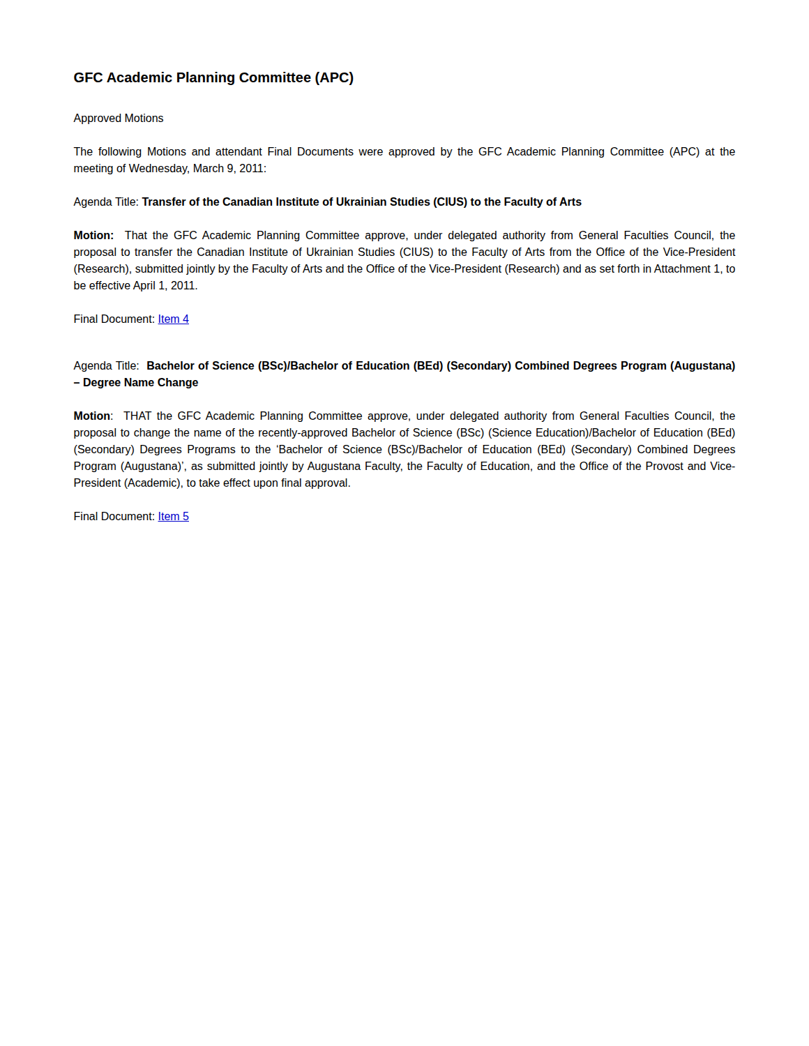GFC Academic Planning Committee (APC)
Approved Motions
The following Motions and attendant Final Documents were approved by the GFC Academic Planning Committee (APC) at the meeting of Wednesday, March 9, 2011:
Agenda Title: Transfer of the Canadian Institute of Ukrainian Studies (CIUS) to the Faculty of Arts
Motion: That the GFC Academic Planning Committee approve, under delegated authority from General Faculties Council, the proposal to transfer the Canadian Institute of Ukrainian Studies (CIUS) to the Faculty of Arts from the Office of the Vice-President (Research), submitted jointly by the Faculty of Arts and the Office of the Vice-President (Research) and as set forth in Attachment 1, to be effective April 1, 2011.
Final Document: Item 4
Agenda Title: Bachelor of Science (BSc)/Bachelor of Education (BEd) (Secondary) Combined Degrees Program (Augustana) – Degree Name Change
Motion: THAT the GFC Academic Planning Committee approve, under delegated authority from General Faculties Council, the proposal to change the name of the recently-approved Bachelor of Science (BSc) (Science Education)/Bachelor of Education (BEd) (Secondary) Degrees Programs to the ‘Bachelor of Science (BSc)/Bachelor of Education (BEd) (Secondary) Combined Degrees Program (Augustana)’, as submitted jointly by Augustana Faculty, the Faculty of Education, and the Office of the Provost and Vice-President (Academic), to take effect upon final approval.
Final Document: Item 5